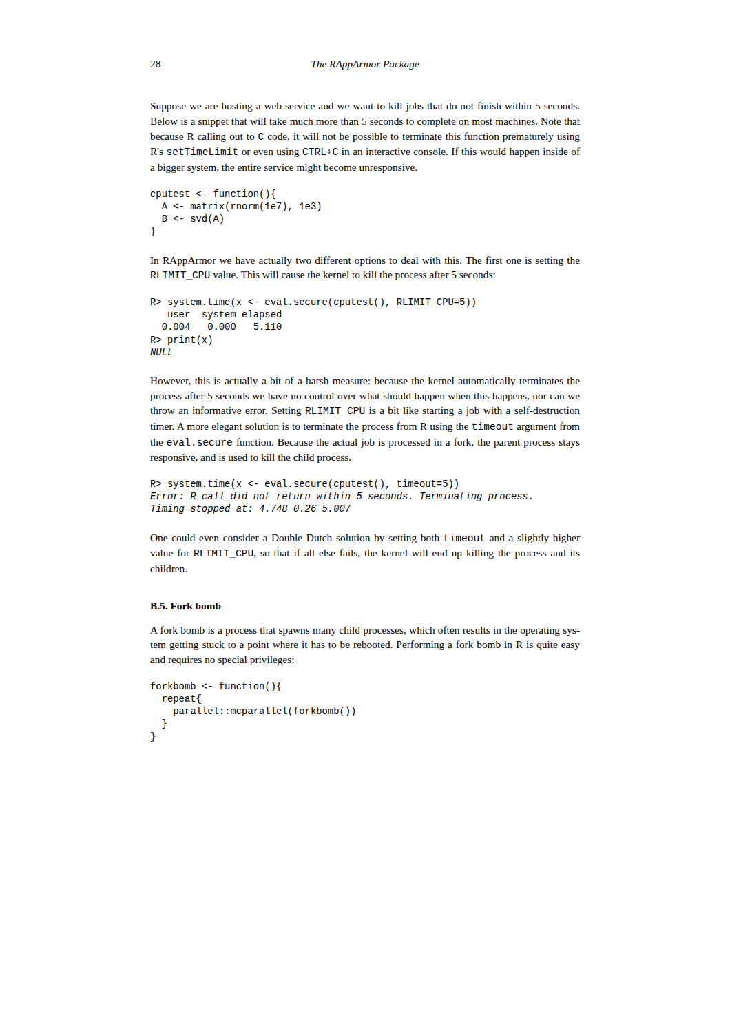28 The RAppArmor Package
Suppose we are hosting a web service and we want to kill jobs that do not finish within 5 seconds. Below is a snippet that will take much more than 5 seconds to complete on most machines. Note that because R calling out to C code, it will not be possible to terminate this function prematurely using R's setTimeLimit or even using CTRL+C in an interactive console. If this would happen inside of a bigger system, the entire service might become unresponsive.
cputest <- function(){
  A <- matrix(rnorm(1e7), 1e3)
  B <- svd(A)
}
In RAppArmor we have actually two different options to deal with this. The first one is setting the RLIMIT_CPU value. This will cause the kernel to kill the process after 5 seconds:
R> system.time(x <- eval.secure(cputest(), RLIMIT_CPU=5))
   user  system elapsed
  0.004   0.000   5.110
R> print(x)
NULL
However, this is actually a bit of a harsh measure: because the kernel automatically terminates the process after 5 seconds we have no control over what should happen when this happens, nor can we throw an informative error. Setting RLIMIT_CPU is a bit like starting a job with a self-destruction timer. A more elegant solution is to terminate the process from R using the timeout argument from the eval.secure function. Because the actual job is processed in a fork, the parent process stays responsive, and is used to kill the child process.
R> system.time(x <- eval.secure(cputest(), timeout=5))
Error: R call did not return within 5 seconds. Terminating process.
Timing stopped at: 4.748 0.26 5.007
One could even consider a Double Dutch solution by setting both timeout and a slightly higher value for RLIMIT_CPU, so that if all else fails, the kernel will end up killing the process and its children.
B.5. Fork bomb
A fork bomb is a process that spawns many child processes, which often results in the operating system getting stuck to a point where it has to be rebooted. Performing a fork bomb in R is quite easy and requires no special privileges:
forkbomb <- function(){
  repeat{
    parallel::mcparallel(forkbomb())
  }
}